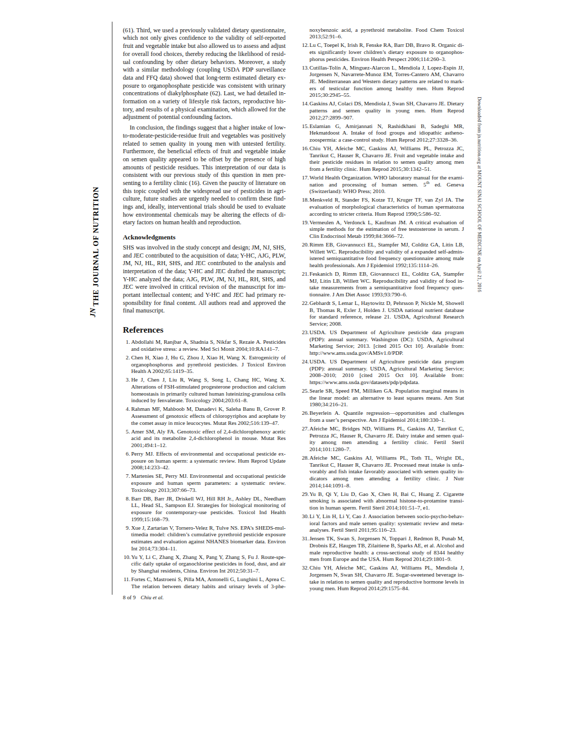JN THE JOURNAL OF NUTRITION
Downloaded from jn.nutrition.org at MOUNT SINAI SCHOOL OF MEDICINE on April 21, 2016
(61). Third, we used a previously validated dietary questionnaire, which not only gives confidence to the validity of self-reported fruit and vegetable intake but also allowed us to assess and adjust for overall food choices, thereby reducing the likelihood of residual confounding by other dietary behaviors. Moreover, a study with a similar methodology (coupling USDA PDP surveillance data and FFQ data) showed that long-term estimated dietary exposure to organophosphate pesticide was consistent with urinary concentrations of diakylphosphate (62). Last, we had detailed information on a variety of lifestyle risk factors, reproductive history, and results of a physical examination, which allowed for the adjustment of potential confounding factors.
In conclusion, the findings suggest that a higher intake of low-to-moderate-pesticide-residue fruit and vegetables was positively related to semen quality in young men with untested fertility. Furthermore, the beneficial effects of fruit and vegetable intake on semen quality appeared to be offset by the presence of high amounts of pesticide residues. This interpretation of our data is consistent with our previous study of this question in men presenting to a fertility clinic (16). Given the paucity of literature on this topic coupled with the widespread use of pesticides in agriculture, future studies are urgently needed to confirm these findings and, ideally, interventional trials should be used to evaluate how environmental chemicals may be altering the effects of dietary factors on human health and reproduction.
Acknowledgments
SHS was involved in the study concept and design; JM, NJ, SHS, and JEC contributed to the acquisition of data; Y-HC, AJG, PLW, JM, NJ, HL, RH, SHS, and JEC contributed to the analysis and interpretation of the data; Y-HC and JEC drafted the manuscript; Y-HC analyzed the data; AJG, PLW, JM, NJ, HL, RH, SHS, and JEC were involved in critical revision of the manuscript for important intellectual content; and Y-HC and JEC had primary responsibility for final content. All authors read and approved the final manuscript.
References
Abdollahi M, Ranjbar A, Shadnia S, Nikfar S, Rezaie A. Pesticides and oxidative stress: a review. Med Sci Monit 2004;10:RA141–7.
Chen H, Xiao J, Hu G, Zhou J, Xiao H, Wang X. Estrogenicity of organophosphorus and pyrethroid pesticides. J Toxicol Environ Health A 2002;65:1419–35.
He J, Chen J, Liu R, Wang S, Song L, Chang HC, Wang X. Alterations of FSH-stimulated progesterone production and calcium homeostasis in primarily cultured human luteinizing-granulosa cells induced by fenvalerate. Toxicology 2004;203:61–8.
Rahman MF, Mahboob M, Danadevi K, Saleha Banu B, Grover P. Assessment of genotoxic effects of chloropyriphos and acephate by the comet assay in mice leucocytes. Mutat Res 2002;516:139–47.
Amer SM, Aly FA. Genotoxic effect of 2,4-dichlorophenoxy acetic acid and its metabolite 2,4-dichlorophenol in mouse. Mutat Res 2001;494:1–12.
Perry MJ. Effects of environmental and occupational pesticide exposure on human sperm: a systematic review. Hum Reprod Update 2008;14:233–42.
Martenies SE, Perry MJ. Environmental and occupational pesticide exposure and human sperm parameters: a systematic review. Toxicology 2013;307:66–73.
Barr DB, Barr JR, Driskell WJ, Hill RH Jr., Ashley DL, Needham LL, Head SL, Sampson EJ. Strategies for biological monitoring of exposure for contemporary-use pesticides. Toxicol Ind Health 1999;15:168–79.
Xue J, Zartarian V, Tornero-Velez R, Tulve NS. EPA’s SHEDS-multimedia model: children’s cumulative pyrethroid pesticide exposure estimates and evaluation against NHANES biomarker data. Environ Int 2014;73:304–11.
Yu Y, Li C, Zhang X, Zhang X, Pang Y, Zhang S, Fu J. Route-specific daily uptake of organochlorine pesticides in food, dust, and air by Shanghai residents, China. Environ Int 2012;50:31–7.
Fortes C, Mastroeni S, Pilla MA, Antonelli G, Lunghini L, Aprea C. The relation between dietary habits and urinary levels of 3-phenoxybenzoic acid, a pyrethroid metabolite. Food Chem Toxicol 2013;52:91–6.
Lu C, Toepel K, Irish R, Fenske RA, Barr DB, Bravo R. Organic diets significantly lower children’s dietary exposure to organophosphorus pesticides. Environ Health Perspect 2006;114:260–3.
Cutillas-Tolín A, Minguez-Alarcon L, Mendiola J, Lopez-Espin JJ, Jorgensen N, Navarrete-Munoz EM, Torres-Cantero AM, Chavarro JE. Mediterranean and Western dietary patterns are related to markers of testicular function among healthy men. Hum Reprod 2015;30:2945–55.
Gaskins AJ, Colaci DS, Mendiola J, Swan SH, Chavarro JE. Dietary patterns and semen quality in young men. Hum Reprod 2012;27:2899–907.
Eslamian G, Amirjannati N, Rashidkhani B, Sadeghi MR, Hekmatdoost A. Intake of food groups and idiopathic asthenozoospermia: a case-control study. Hum Reprod 2012;27:3328–36.
Chiu YH, Afeiche MC, Gaskins AJ, Williams PL, Petrozza JC, Tanrikut C, Hauser R, Chavarro JE. Fruit and vegetable intake and their pesticide residues in relation to semen quality among men from a fertility clinic. Hum Reprod 2015;30:1342–51.
World Health Organization. WHO laboratory manual for the examination and processing of human semen. 5th ed. Geneva (Switzerland): WHO Press; 2010.
Menkveld R, Stander FS, Kotze TJ, Kruger TF, van Zyl JA. The evaluation of morphological characteristics of human spermatozoa according to stricter criteria. Hum Reprod 1990;5:586–92.
Vermeulen A, Verdonck L, Kaufman JM. A critical evaluation of simple methods for the estimation of free testosterone in serum. J Clin Endocrinol Metab 1999;84:3666–72.
Rimm EB, Giovannucci EL, Stampfer MJ, Colditz GA, Litin LB, Willett WC. Reproducibility and validity of a expanded self-administered semiquantitative food frequency questionnaire among male health professionals. Am J Epidemiol 1992;135:1114–26.
Feskanich D, Rimm EB, Giovannucci EL, Colditz GA, Stampfer MJ, Litin LB, Willett WC. Reproducibility and validity of food intake measurements from a semiquantitative food frequency questionnaire. J Am Diet Assoc 1993;93:790–6.
Gebhardt S, Lemar L, Haytowitz D, Pehrsson P, Nickle M, Showell B, Thomas R, Exler J, Holden J. USDA national nutrient database for standard reference, release 21. USDA, Agricultural Research Service; 2008.
USDA. US Department of Agriculture pesticide data program (PDP): annual summary. Washington (DC): USDA, Agricultural Marketing Service; 2013. [cited 2015 Oct 10]. Available from: http://www.ams.usda.gov/AMSv1.0/PDP.
USDA. US Department of Agriculture pesticide data program (PDP): annual summary. USDA, Agricultural Marketing Service; 2008–2010; 2010 [cited 2015 Oct 10]. Available from: https://www.ams.usda.gov/datasets/pdp/pdpdata.
Searle SR, Speed FM, Milliken GA. Population marginal means in the linear model: an alternative to least squares means. Am Stat 1980;34:216–21.
Beyerlein A. Quantile regression—opportunities and challenges from a user’s perspective. Am J Epidemiol 2014;180:330–1.
Afeiche MC, Bridges ND, Williams PL, Gaskins AJ, Tanrikut C, Petrozza JC, Hauser R, Chavarro JE. Dairy intake and semen quality among men attending a fertility clinic. Fertil Steril 2014;101:1280–7.
Afeiche MC, Gaskins AJ, Williams PL, Toth TL, Wright DL, Tanrikut C, Hauser R, Chavarro JE. Processed meat intake is unfavorably and fish intake favorably associated with semen quality indicators among men attending a fertility clinic. J Nutr 2014;144:1091–8.
Yu B, Qi Y, Liu D, Gao X, Chen H, Bai C, Huang Z. Cigarette smoking is associated with abnormal histone-to-protamine transition in human sperm. Fertil Steril 2014;101:51–7, e1.
Li Y, Lin H, Li Y, Cao J. Association between socio-psycho-behavioral factors and male semen quality: systematic review and meta-analyses. Fertil Steril 2011;95:116–23.
Jensen TK, Swan S, Jorgensen N, Toppari J, Redmon B, Punab M, Drobnis EZ, Haugen TB, Zilaitiene B, Sparks AE, et al. Alcohol and male reproductive health: a cross-sectional study of 8344 healthy men from Europe and the USA. Hum Reprod 2014;29:1801–9.
Chiu YH, Afeiche MC, Gaskins AJ, Williams PL, Mendiola J, Jorgensen N, Swan SH, Chavarro JE. Sugar-sweetened beverage intake in relation to semen quality and reproductive hormone levels in young men. Hum Reprod 2014;29:1575–84.
8 of 9 Chiu et al.